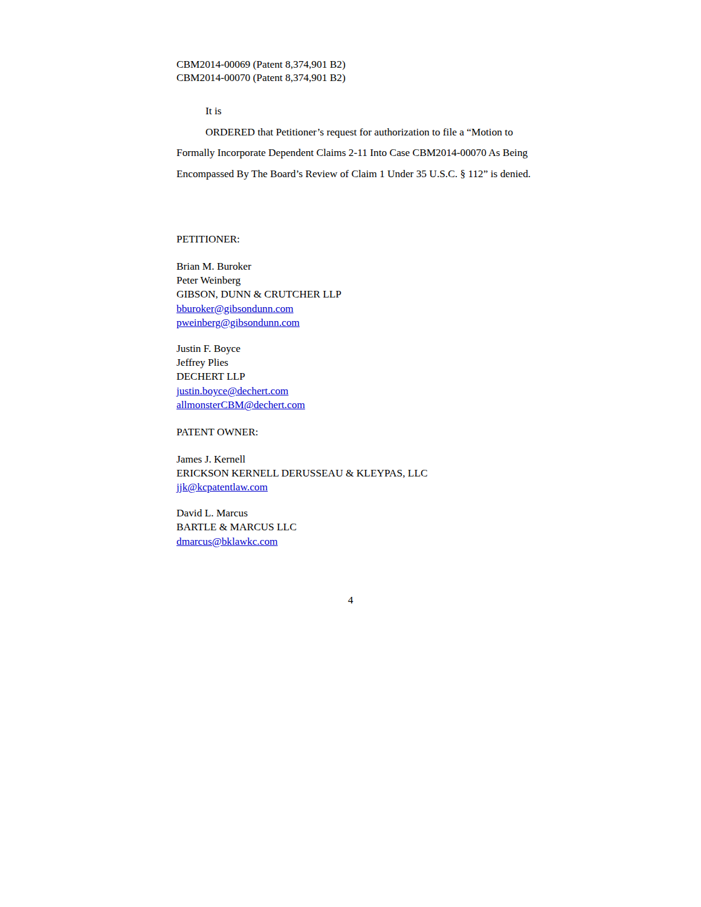CBM2014-00069 (Patent 8,374,901 B2)
CBM2014-00070 (Patent 8,374,901 B2)
It is
ORDERED that Petitioner’s request for authorization to file a “Motion to Formally Incorporate Dependent Claims 2-11 Into Case CBM2014-00070 As Being Encompassed By The Board’s Review of Claim 1 Under 35 U.S.C. § 112” is denied.
PETITIONER:
Brian M. Buroker
Peter Weinberg
GIBSON, DUNN & CRUTCHER LLP
bburoker@gibsondunn.com
pweinberg@gibsondunn.com
Justin F. Boyce
Jeffrey Plies
DECHERT LLP
justin.boyce@dechert.com
allmonsterCBM@dechert.com
PATENT OWNER:
James J. Kernell
ERICKSON KERNELL DERUSSEAU & KLEYPAS, LLC
jjk@kcpatentlaw.com
David L. Marcus
BARTLE & MARCUS LLC
dmarcus@bklawkc.com
4